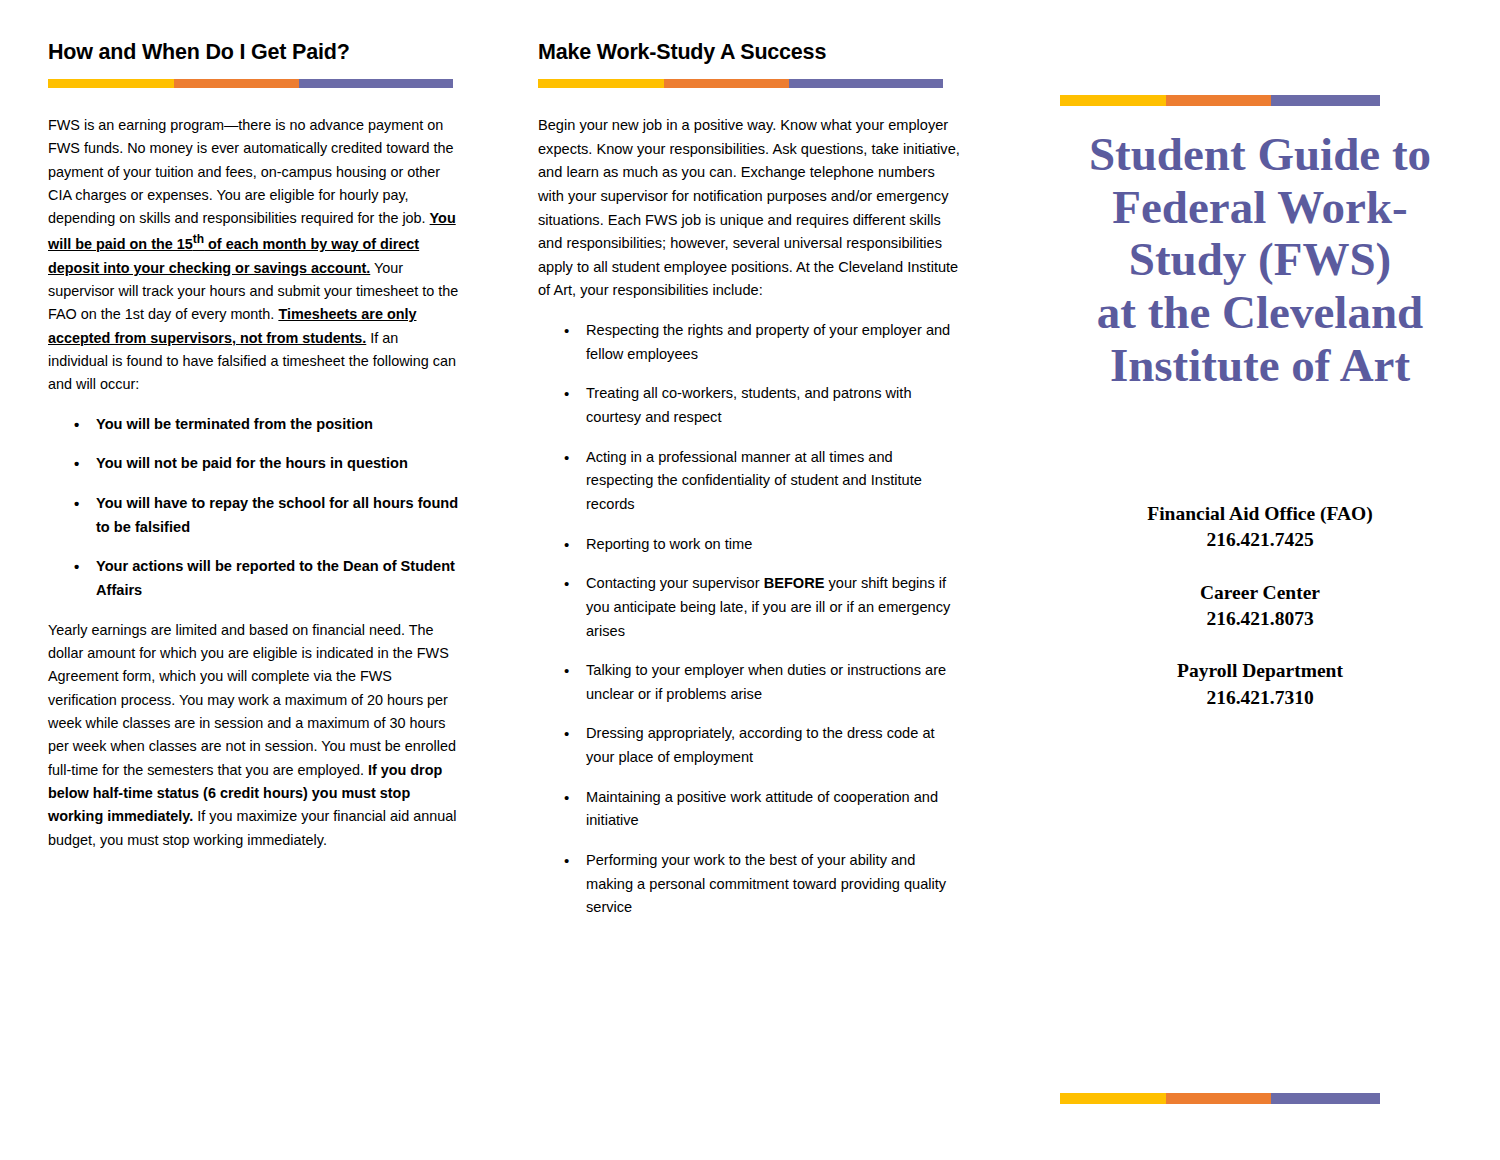How and When Do I Get Paid?
FWS is an earning program—there is no advance payment on FWS funds. No money is ever automatically credited toward the payment of your tuition and fees, on-campus housing or other CIA charges or expenses. You are eligible for hourly pay, depending on skills and responsibilities required for the job. You will be paid on the 15th of each month by way of direct deposit into your checking or savings account. Your supervisor will track your hours and submit your timesheet to the FAO on the 1st day of every month. Timesheets are only accepted from supervisors, not from students. If an individual is found to have falsified a timesheet the following can and will occur:
You will be terminated from the position
You will not be paid for the hours in question
You will have to repay the school for all hours found to be falsified
Your actions will be reported to the Dean of Student Affairs
Yearly earnings are limited and based on financial need. The dollar amount for which you are eligible is indicated in the FWS Agreement form, which you will complete via the FWS verification process. You may work a maximum of 20 hours per week while classes are in session and a maximum of 30 hours per week when classes are not in session. You must be enrolled full-time for the semesters that you are employed. If you drop below half-time status (6 credit hours) you must stop working immediately. If you maximize your financial aid annual budget, you must stop working immediately.
Make Work-Study A Success
Begin your new job in a positive way. Know what your employer expects. Know your responsibilities. Ask questions, take initiative, and learn as much as you can. Exchange telephone numbers with your supervisor for notification purposes and/or emergency situations. Each FWS job is unique and requires different skills and responsibilities; however, several universal responsibilities apply to all student employee positions. At the Cleveland Institute of Art, your responsibilities include:
Respecting the rights and property of your employer and fellow employees
Treating all co-workers, students, and patrons with courtesy and respect
Acting in a professional manner at all times and respecting the confidentiality of student and Institute records
Reporting to work on time
Contacting your supervisor BEFORE your shift begins if you anticipate being late, if you are ill or if an emergency arises
Talking to your employer when duties or instructions are unclear or if problems arise
Dressing appropriately, according to the dress code at your place of employment
Maintaining a positive work attitude of cooperation and initiative
Performing your work to the best of your ability and making a personal commitment toward providing quality service
Student Guide to Federal Work-Study (FWS)
at the Cleveland Institute of Art
Financial Aid Office (FAO)
216.421.7425
Career Center
216.421.8073
Payroll Department
216.421.7310